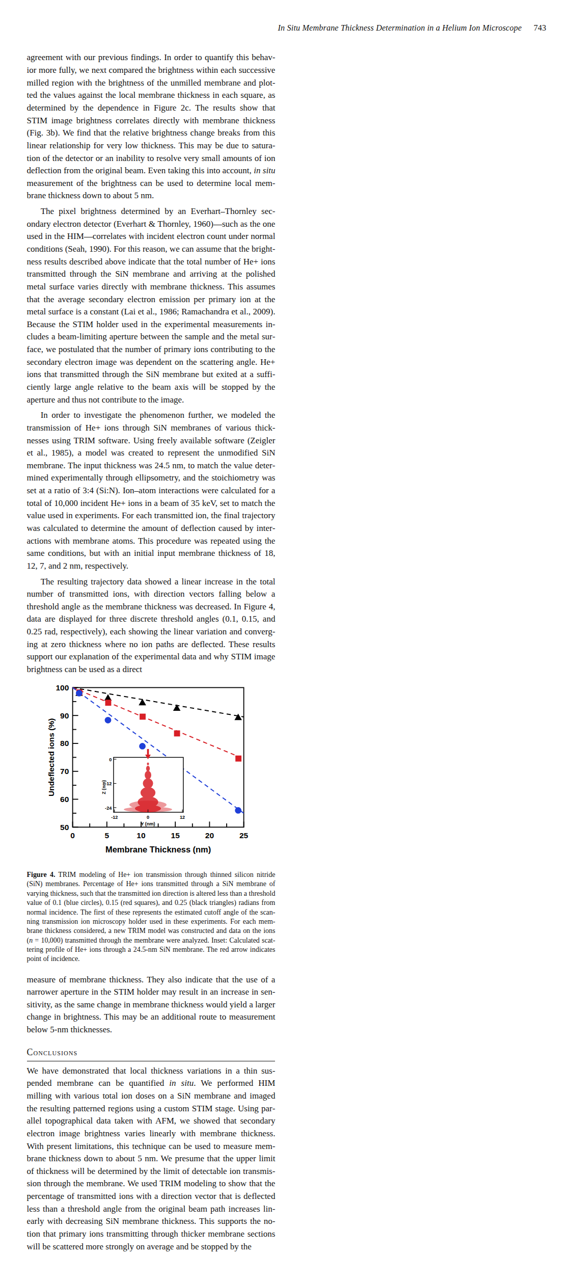In Situ Membrane Thickness Determination in a Helium Ion Microscope 743
agreement with our previous findings. In order to quantify this behavior more fully, we next compared the brightness within each successive milled region with the brightness of the unmilled membrane and plotted the values against the local membrane thickness in each square, as determined by the dependence in Figure 2c. The results show that STIM image brightness correlates directly with membrane thickness (Fig. 3b). We find that the relative brightness change breaks from this linear relationship for very low thickness. This may be due to saturation of the detector or an inability to resolve very small amounts of ion deflection from the original beam. Even taking this into account, in situ measurement of the brightness can be used to determine local membrane thickness down to about 5 nm.
The pixel brightness determined by an Everhart–Thornley secondary electron detector (Everhart & Thornley, 1960)—such as the one used in the HIM—correlates with incident electron count under normal conditions (Seah, 1990). For this reason, we can assume that the brightness results described above indicate that the total number of He+ ions transmitted through the SiN membrane and arriving at the polished metal surface varies directly with membrane thickness. This assumes that the average secondary electron emission per primary ion at the metal surface is a constant (Lai et al., 1986; Ramachandra et al., 2009). Because the STIM holder used in the experimental measurements includes a beam-limiting aperture between the sample and the metal surface, we postulated that the number of primary ions contributing to the secondary electron image was dependent on the scattering angle. He+ ions that transmitted through the SiN membrane but exited at a sufficiently large angle relative to the beam axis will be stopped by the aperture and thus not contribute to the image.
In order to investigate the phenomenon further, we modeled the transmission of He+ ions through SiN membranes of various thicknesses using TRIM software. Using freely available software (Zeigler et al., 1985), a model was created to represent the unmodified SiN membrane. The input thickness was 24.5 nm, to match the value determined experimentally through ellipsometry, and the stoichiometry was set at a ratio of 3:4 (Si:N). Ion–atom interactions were calculated for a total of 10,000 incident He+ ions in a beam of 35 keV, set to match the value used in experiments. For each transmitted ion, the final trajectory was calculated to determine the amount of deflection caused by interactions with membrane atoms. This procedure was repeated using the same conditions, but with an initial input membrane thickness of 18, 12, 7, and 2 nm, respectively.
The resulting trajectory data showed a linear increase in the total number of transmitted ions, with direction vectors falling below a threshold angle as the membrane thickness was decreased. In Figure 4, data are displayed for three discrete threshold angles (0.1, 0.15, and 0.25 rad, respectively), each showing the linear variation and converging at zero thickness where no ion paths are deflected. These results support our explanation of the experimental data and why STIM image brightness can be used as a direct
100 90 80 70 60 50 Undeflected ions (%) 0 5 10 15 20 25 Membrane Thickness (nm) 0 -12 -24 Z (nm) -12 0 12 Y (nm)
Figure 4. TRIM modeling of He+ ion transmission through thinned silicon nitride (SiN) membranes. Percentage of He+ ions transmitted through a SiN membrane of varying thickness, such that the transmitted ion direction is altered less than a threshold value of 0.1 (blue circles), 0.15 (red squares), and 0.25 (black triangles) radians from normal incidence. The first of these represents the estimated cutoff angle of the scanning transmission ion microscopy holder used in these experiments. For each membrane thickness considered, a new TRIM model was constructed and data on the ions (n = 10,000) transmitted through the membrane were analyzed. Inset: Calculated scattering profile of He+ ions through a 24.5-nm SiN membrane. The red arrow indicates point of incidence.
measure of membrane thickness. They also indicate that the use of a narrower aperture in the STIM holder may result in an increase in sensitivity, as the same change in membrane thickness would yield a larger change in brightness. This may be an additional route to measurement below 5-nm thicknesses.
Conclusions
We have demonstrated that local thickness variations in a thin suspended membrane can be quantified in situ. We performed HIM milling with various total ion doses on a SiN membrane and imaged the resulting patterned regions using a custom STIM stage. Using parallel topographical data taken with AFM, we showed that secondary electron image brightness varies linearly with membrane thickness. With present limitations, this technique can be used to measure membrane thickness down to about 5 nm. We presume that the upper limit of thickness will be determined by the limit of detectable ion transmission through the membrane. We used TRIM modeling to show that the percentage of transmitted ions with a direction vector that is deflected less than a threshold angle from the original beam path increases linearly with decreasing SiN membrane thickness. This supports the notion that primary ions transmitting through thicker membrane sections will be scattered more strongly on average and be stopped by the